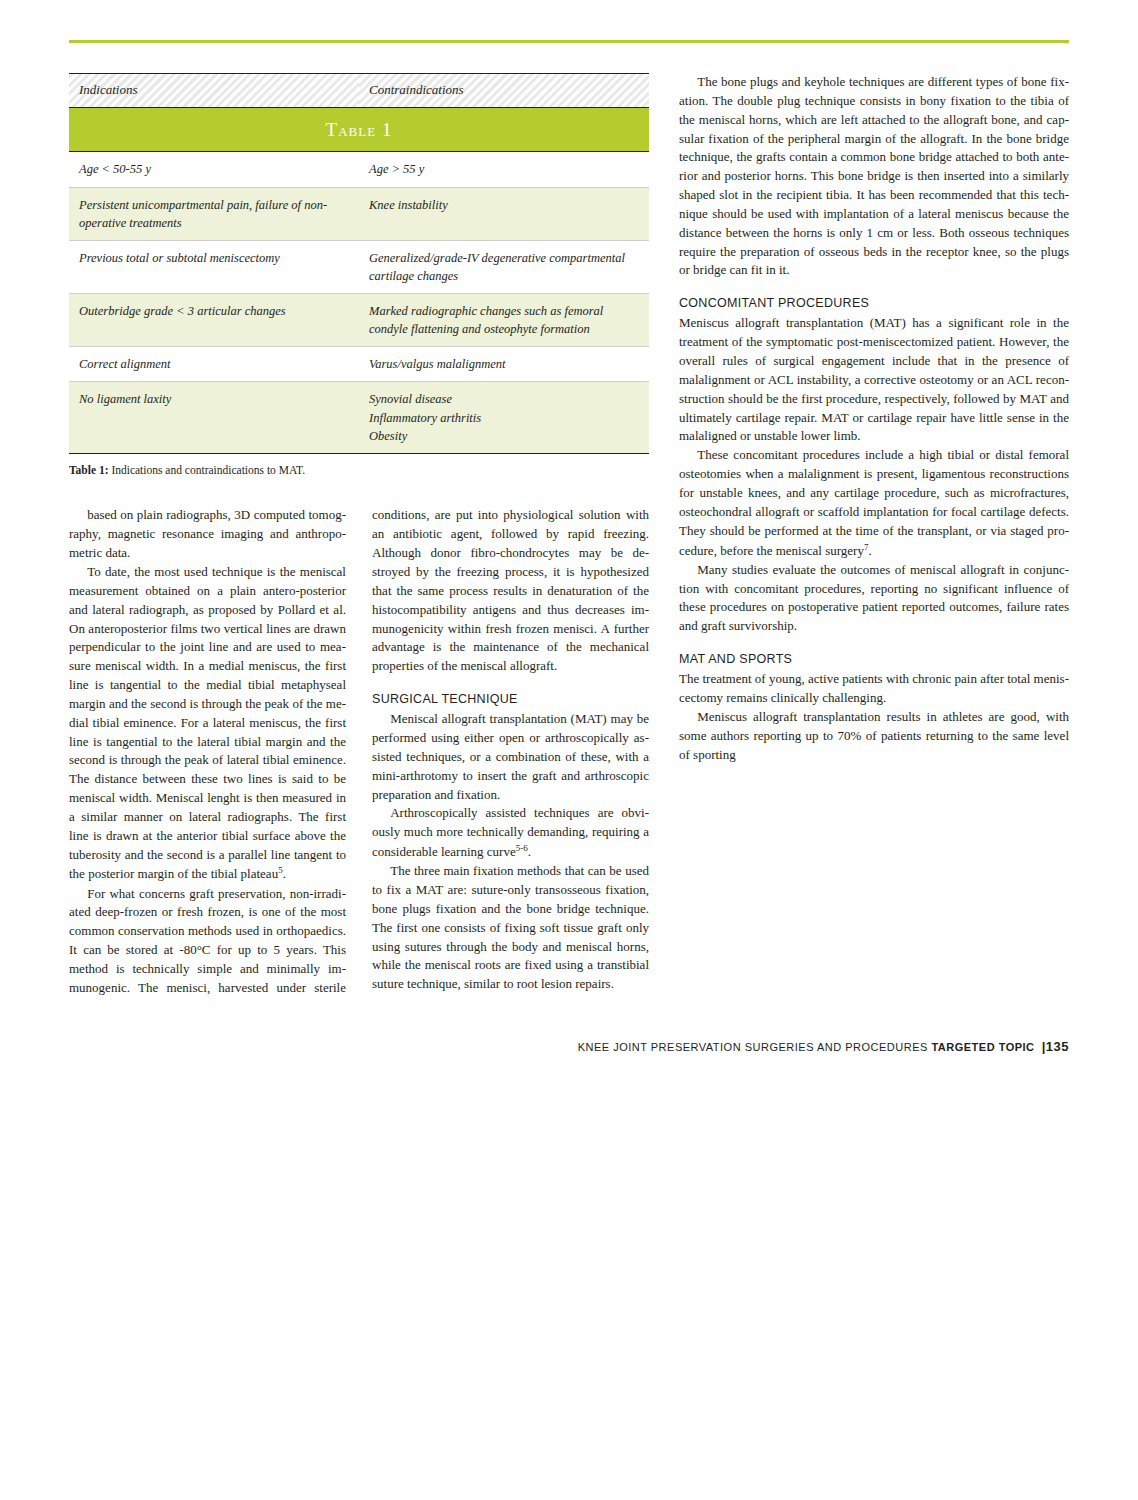| Table 1 |
| Indications | Contraindications |
| Age < 50-55 y | Age > 55 y |
| Persistent unicompartmental pain, failure of non-operative treatments | Knee instability |
| Previous total or subtotal meniscectomy | Generalized/grade-IV degenerative compartmental cartilage changes |
| Outerbridge grade < 3 articular changes | Marked radiographic changes such as femoral condyle flattening and osteophyte formation |
| Correct alignment | Varus/valgus malalignment |
| No ligament laxity | Synovial disease Inflammatory arthritis Obesity |
Table 1: Indications and contraindications to MAT.
based on plain radiographs, 3D computed tomography, magnetic resonance imaging and anthropometric data.
To date, the most used technique is the meniscal measurement obtained on a plain antero-posterior and lateral radiograph, as proposed by Pollard et al. On anteroposterior films two vertical lines are drawn perpendicular to the joint line and are used to measure meniscal width. In a medial meniscus, the first line is tangential to the medial tibial metaphyseal margin and the second is through the peak of the medial tibial eminence. For a lateral meniscus, the first line is tangential to the lateral tibial margin and the second is through the peak of lateral tibial eminence. The distance between these two lines is said to be meniscal width. Meniscal lenght is then measured in a similar manner on lateral radiographs. The first line is drawn at the anterior tibial surface above the tuberosity and the second is a parallel line tangent to the posterior margin of the tibial plateau5.
For what concerns graft preservation, non-irradiated deep-frozen or fresh frozen, is one of the most common conservation methods used in orthopaedics. It can be stored at -80°C for up to 5 years. This method is technically simple and minimally immunogenic. The menisci, harvested under sterile conditions, are put into physiological solution with an antibiotic agent, followed by rapid freezing. Although donor fibro-chondrocytes may be destroyed by the freezing process, it is hypothesized that the same process results in denaturation of the histocompatibility antigens and thus decreases immunogenicity within fresh frozen menisci. A further advantage is the maintenance of the mechanical properties of the meniscal allograft.
SURGICAL TECHNIQUE
Meniscal allograft transplantation (MAT) may be performed using either open or arthroscopically assisted techniques, or a combination of these, with a mini-arthrotomy to insert the graft and arthroscopic preparation and fixation.
Arthroscopically assisted techniques are obviously much more technically demanding, requiring a considerable learning curve5-6.
The three main fixation methods that can be used to fix a MAT are: suture-only transosseous fixation, bone plugs fixation and the bone bridge technique. The first one consists of fixing soft tissue graft only using sutures through the body and meniscal horns, while the meniscal roots are fixed using a transtibial suture technique, similar to root lesion repairs.
The bone plugs and keyhole techniques are different types of bone fixation. The double plug technique consists in bony fixation to the tibia of the meniscal horns, which are left attached to the allograft bone, and capsular fixation of the peripheral margin of the allograft. In the bone bridge technique, the grafts contain a common bone bridge attached to both anterior and posterior horns. This bone bridge is then inserted into a similarly shaped slot in the recipient tibia. It has been recommended that this technique should be used with implantation of a lateral meniscus because the distance between the horns is only 1 cm or less. Both osseous techniques require the preparation of osseous beds in the receptor knee, so the plugs or bridge can fit in it.
CONCOMITANT PROCEDURES
Meniscus allograft transplantation (MAT) has a significant role in the treatment of the symptomatic post-meniscectomized patient. However, the overall rules of surgical engagement include that in the presence of malalignment or ACL instability, a corrective osteotomy or an ACL reconstruction should be the first procedure, respectively, followed by MAT and ultimately cartilage repair. MAT or cartilage repair have little sense in the malaligned or unstable lower limb.
These concomitant procedures include a high tibial or distal femoral osteotomies when a malalignment is present, ligamentous reconstructions for unstable knees, and any cartilage procedure, such as microfractures, osteochondral allograft or scaffold implantation for focal cartilage defects. They should be performed at the time of the transplant, or via staged procedure, before the meniscal surgery7.
Many studies evaluate the outcomes of meniscal allograft in conjunction with concomitant procedures, reporting no significant influence of these procedures on postoperative patient reported outcomes, failure rates and graft survivorship.
MAT AND SPORTS
The treatment of young, active patients with chronic pain after total meniscectomy remains clinically challenging.
Meniscus allograft transplantation results in athletes are good, with some authors reporting up to 70% of patients returning to the same level of sporting
KNEE JOINT PRESERVATION SURGERIES AND PROCEDURES TARGETED TOPIC |135